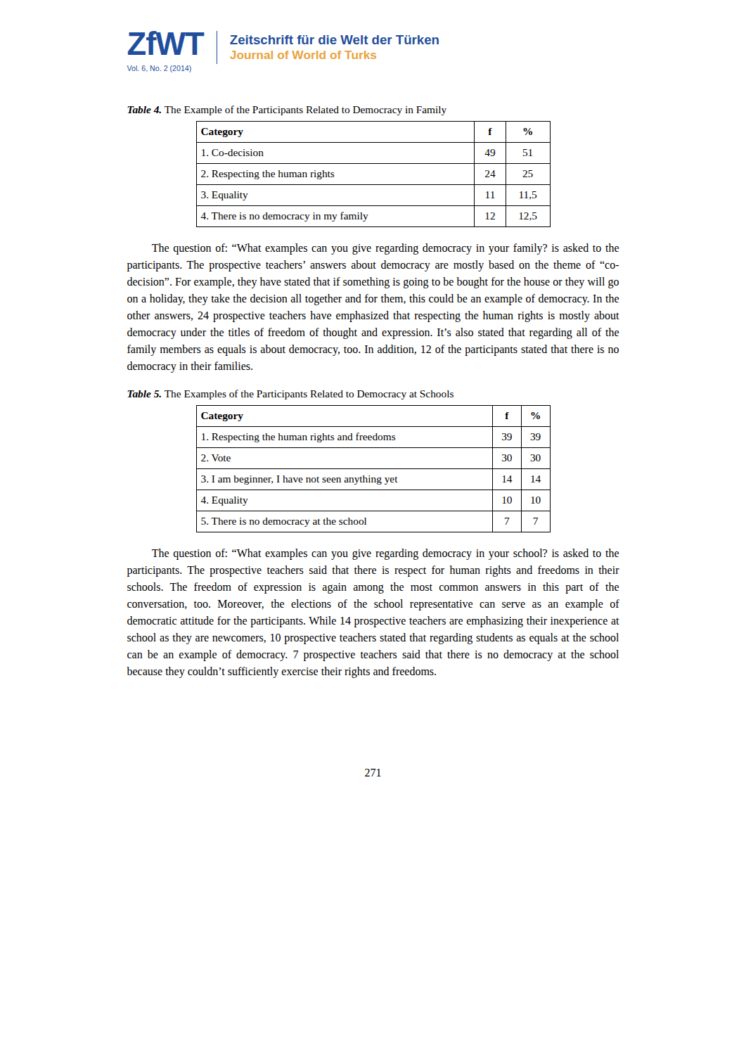ZfWT
Vol. 6, No. 2 (2014)
Zeitschrift für die Welt der Türken
Journal of World of Turks
Table 4. The Example of the Participants Related to Democracy in Family
| Category | f | % |
| --- | --- | --- |
| 1. Co-decision | 49 | 51 |
| 2. Respecting the human rights | 24 | 25 |
| 3. Equality | 11 | 11,5 |
| 4. There is no democracy in my family | 12 | 12,5 |
The question of: “What examples can you give regarding democracy in your family? is asked to the participants. The prospective teachers’ answers about democracy are mostly based on the theme of “co-decision”. For example, they have stated that if something is going to be bought for the house or they will go on a holiday, they take the decision all together and for them, this could be an example of democracy. In the other answers, 24 prospective teachers have emphasized that respecting the human rights is mostly about democracy under the titles of freedom of thought and expression. It’s also stated that regarding all of the family members as equals is about democracy, too. In addition, 12 of the participants stated that there is no democracy in their families.
Table 5. The Examples of the Participants Related to Democracy at Schools
| Category | f | % |
| --- | --- | --- |
| 1. Respecting the human rights and freedoms | 39 | 39 |
| 2. Vote | 30 | 30 |
| 3. I am beginner, I have not seen anything yet | 14 | 14 |
| 4. Equality | 10 | 10 |
| 5. There is no democracy at the school | 7 | 7 |
The question of: “What examples can you give regarding democracy in your school? is asked to the participants. The prospective teachers said that there is respect for human rights and freedoms in their schools. The freedom of expression is again among the most common answers in this part of the conversation, too. Moreover, the elections of the school representative can serve as an example of democratic attitude for the participants. While 14 prospective teachers are emphasizing their inexperience at school as they are newcomers, 10 prospective teachers stated that regarding students as equals at the school can be an example of democracy. 7 prospective teachers said that there is no democracy at the school because they couldn’t sufficiently exercise their rights and freedoms.
271